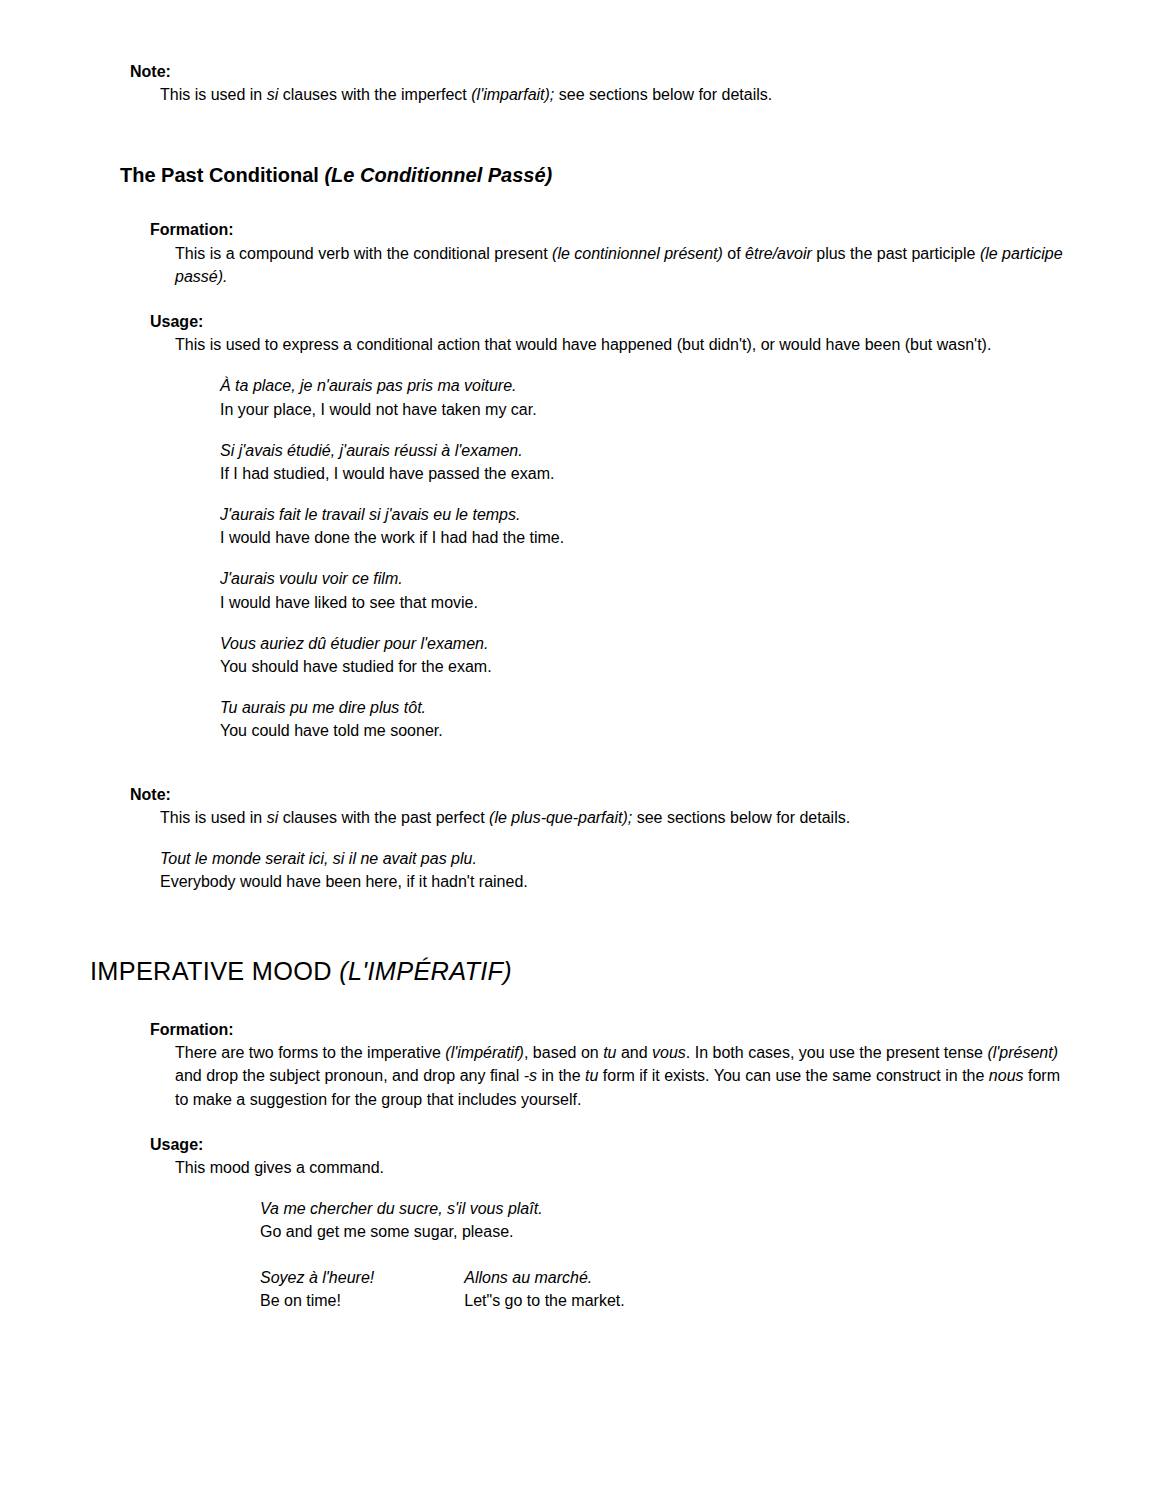Note:
This is used in si clauses with the imperfect (l'imparfait); see sections below for details.
The Past Conditional (Le Conditionnel Passé)
Formation:
This is a compound verb with the conditional present (le continionnel présent) of être/avoir plus the past participle (le participe passé).
Usage:
This is used to express a conditional action that would have happened (but didn't), or would have been (but wasn't).
À ta place, je n'aurais pas pris ma voiture.
In your place, I would not have taken my car.
Si j'avais étudié, j'aurais réussi à l'examen.
If I had studied, I would have passed the exam.
J'aurais fait le travail si j'avais eu le temps.
I would have done the work if I had had the time.
J'aurais voulu voir ce film.
I would have liked to see that movie.
Vous auriez dû étudier pour l'examen.
You should have studied for the exam.
Tu aurais pu me dire plus tôt.
You could have told me sooner.
Note:
This is used in si clauses with the past perfect (le plus-que-parfait); see sections below for details.
Tout le monde serait ici, si il ne avait pas plu.
Everybody would have been here, if it hadn't rained.
IMPERATIVE MOOD (L'IMPÉRATIF)
Formation:
There are two forms to the imperative (l'impératif), based on tu and vous. In both cases, you use the present tense (l'présent) and drop the subject pronoun, and drop any final -s in the tu form if it exists. You can use the same construct in the nous form to make a suggestion for the group that includes yourself.
Usage:
This mood gives a command.
Va me chercher du sucre, s'il vous plaît.
Go and get me some sugar, please.
| Soyez à l'heure! | Allons au marché. |
| Be on time! | Let"s go to the market. |